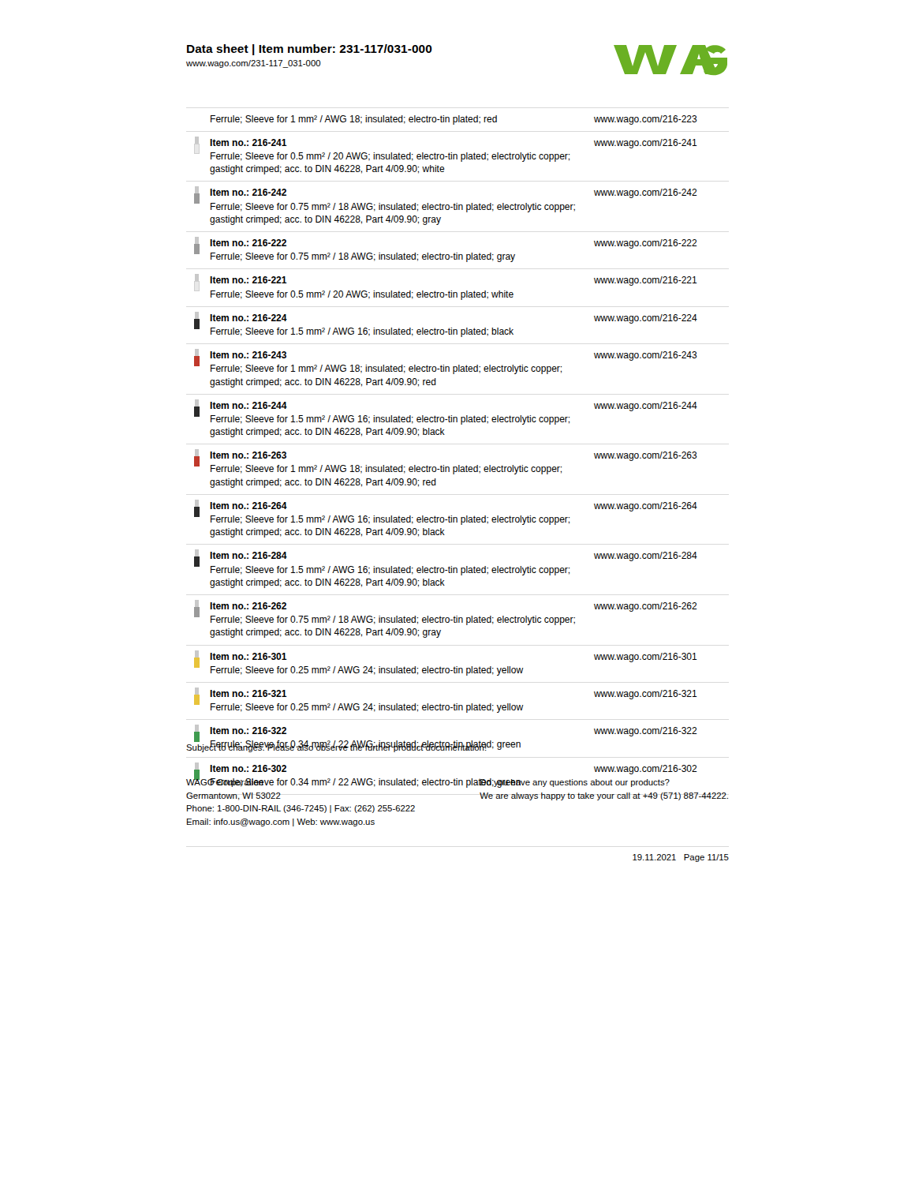Data sheet | Item number: 231-117/031-000
www.wago.com/231-117_031-000
| | Ferrule; Sleeve for 1 mm² / AWG 18; insulated; electro-tin plated; red | www.wago.com/216-223 |
| | Item no.: 216-241 Ferrule; Sleeve for 0.5 mm² / 20 AWG; insulated; electro-tin plated; electrolytic copper; gastight crimped; acc. to DIN 46228, Part 4/09.90; white | www.wago.com/216-241 |
| | Item no.: 216-242 Ferrule; Sleeve for 0.75 mm² / 18 AWG; insulated; electro-tin plated; electrolytic copper; gastight crimped; acc. to DIN 46228, Part 4/09.90; gray | www.wago.com/216-242 |
| | Item no.: 216-222 Ferrule; Sleeve for 0.75 mm² / 18 AWG; insulated; electro-tin plated; gray | www.wago.com/216-222 |
| | Item no.: 216-221 Ferrule; Sleeve for 0.5 mm² / 20 AWG; insulated; electro-tin plated; white | www.wago.com/216-221 |
| | Item no.: 216-224 Ferrule; Sleeve for 1.5 mm² / AWG 16; insulated; electro-tin plated; black | www.wago.com/216-224 |
| | Item no.: 216-243 Ferrule; Sleeve for 1 mm² / AWG 18; insulated; electro-tin plated; electrolytic copper; gastight crimped; acc. to DIN 46228, Part 4/09.90; red | www.wago.com/216-243 |
| | Item no.: 216-244 Ferrule; Sleeve for 1.5 mm² / AWG 16; insulated; electro-tin plated; electrolytic copper; gastight crimped; acc. to DIN 46228, Part 4/09.90; black | www.wago.com/216-244 |
| | Item no.: 216-263 Ferrule; Sleeve for 1 mm² / AWG 18; insulated; electro-tin plated; electrolytic copper; gastight crimped; acc. to DIN 46228, Part 4/09.90; red | www.wago.com/216-263 |
| | Item no.: 216-264 Ferrule; Sleeve for 1.5 mm² / AWG 16; insulated; electro-tin plated; electrolytic copper; gastight crimped; acc. to DIN 46228, Part 4/09.90; black | www.wago.com/216-264 |
| | Item no.: 216-284 Ferrule; Sleeve for 1.5 mm² / AWG 16; insulated; electro-tin plated; electrolytic copper; gastight crimped; acc. to DIN 46228, Part 4/09.90; black | www.wago.com/216-284 |
| | Item no.: 216-262 Ferrule; Sleeve for 0.75 mm² / 18 AWG; insulated; electro-tin plated; electrolytic copper; gastight crimped; acc. to DIN 46228, Part 4/09.90; gray | www.wago.com/216-262 |
| | Item no.: 216-301 Ferrule; Sleeve for 0.25 mm² / AWG 24; insulated; electro-tin plated; yellow | www.wago.com/216-301 |
| | Item no.: 216-321 Ferrule; Sleeve for 0.25 mm² / AWG 24; insulated; electro-tin plated; yellow | www.wago.com/216-321 |
| | Item no.: 216-322 Ferrule; Sleeve for 0.34 mm² / 22 AWG; insulated; electro-tin plated; green | www.wago.com/216-322 |
| | Item no.: 216-302 Ferrule; Sleeve for 0.34 mm² / 22 AWG; insulated; electro-tin plated; green | www.wago.com/216-302 |
Subject to changes. Please also observe the further product documentation!
WAGO Corporation
Germantown, WI 53022
Phone: 1-800-DIN-RAIL (346-7245) | Fax: (262) 255-6222
Email: info.us@wago.com | Web: www.wago.us
Do you have any questions about our products?
We are always happy to take your call at +49 (571) 887-44222.
19.11.2021 Page 11/15